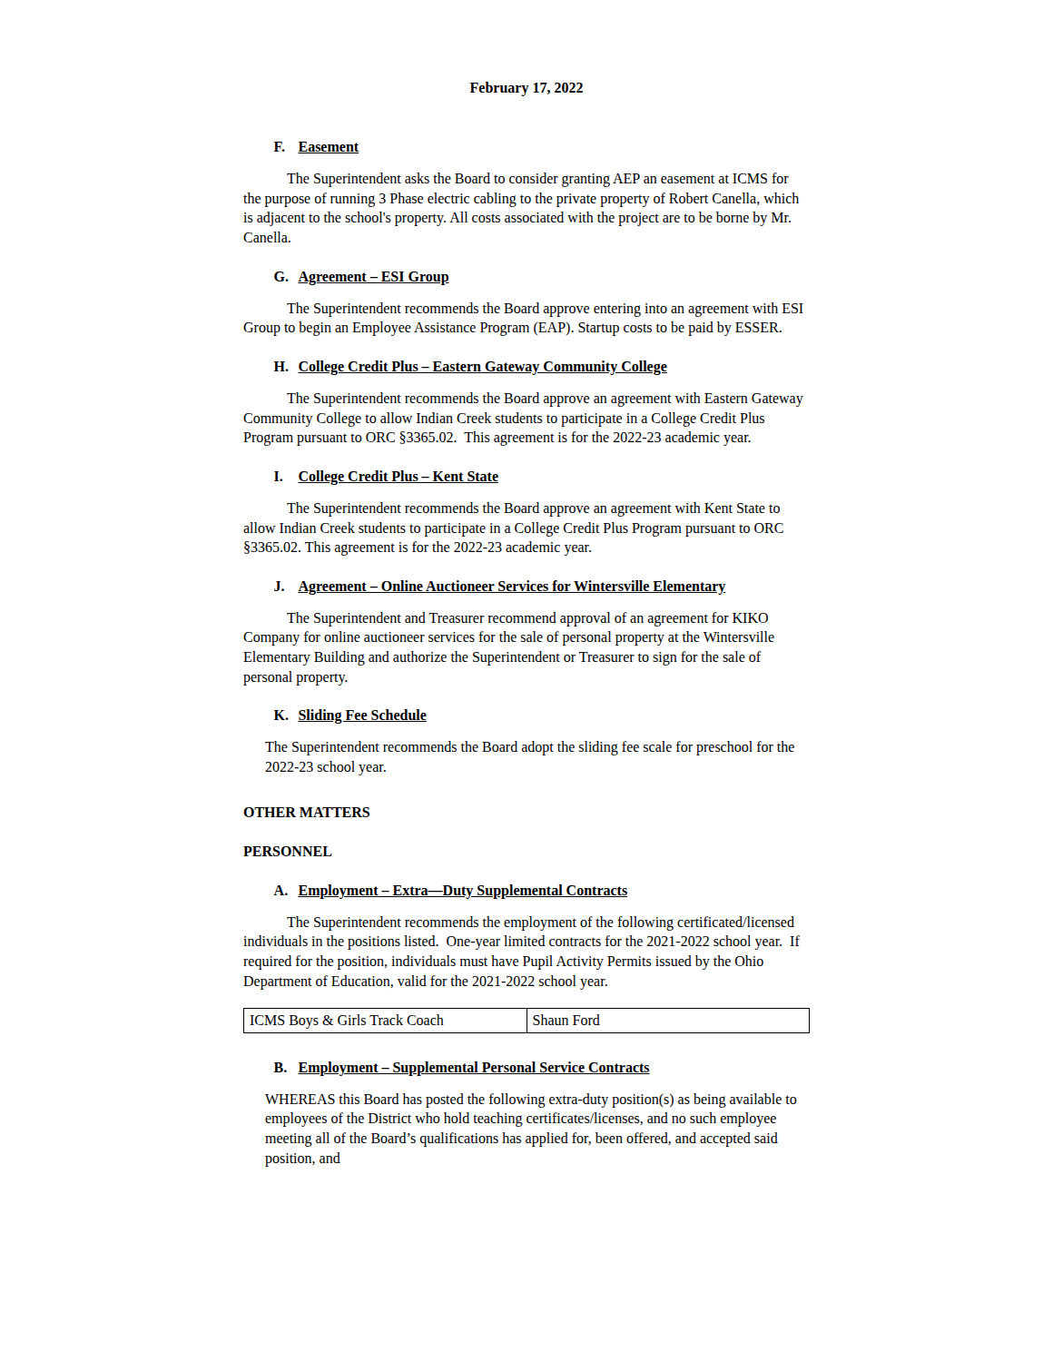February 17, 2022
F. Easement
The Superintendent asks the Board to consider granting AEP an easement at ICMS for the purpose of running 3 Phase electric cabling to the private property of Robert Canella, which is adjacent to the school's property. All costs associated with the project are to be borne by Mr. Canella.
G. Agreement – ESI Group
The Superintendent recommends the Board approve entering into an agreement with ESI Group to begin an Employee Assistance Program (EAP). Startup costs to be paid by ESSER.
H. College Credit Plus – Eastern Gateway Community College
The Superintendent recommends the Board approve an agreement with Eastern Gateway Community College to allow Indian Creek students to participate in a College Credit Plus Program pursuant to ORC §3365.02. This agreement is for the 2022-23 academic year.
I. College Credit Plus – Kent State
The Superintendent recommends the Board approve an agreement with Kent State to allow Indian Creek students to participate in a College Credit Plus Program pursuant to ORC §3365.02. This agreement is for the 2022-23 academic year.
J. Agreement – Online Auctioneer Services for Wintersville Elementary
The Superintendent and Treasurer recommend approval of an agreement for KIKO Company for online auctioneer services for the sale of personal property at the Wintersville Elementary Building and authorize the Superintendent or Treasurer to sign for the sale of personal property.
K. Sliding Fee Schedule
The Superintendent recommends the Board adopt the sliding fee scale for preschool for the 2022-23 school year.
Other Matters
Personnel
A. Employment – Extra—Duty Supplemental Contracts
The Superintendent recommends the employment of the following certificated/licensed individuals in the positions listed. One-year limited contracts for the 2021-2022 school year. If required for the position, individuals must have Pupil Activity Permits issued by the Ohio Department of Education, valid for the 2021-2022 school year.
| ICMS Boys & Girls Track Coach | Shaun Ford |
B. Employment – Supplemental Personal Service Contracts
WHEREAS this Board has posted the following extra-duty position(s) as being available to employees of the District who hold teaching certificates/licenses, and no such employee meeting all of the Board’s qualifications has applied for, been offered, and accepted said position, and